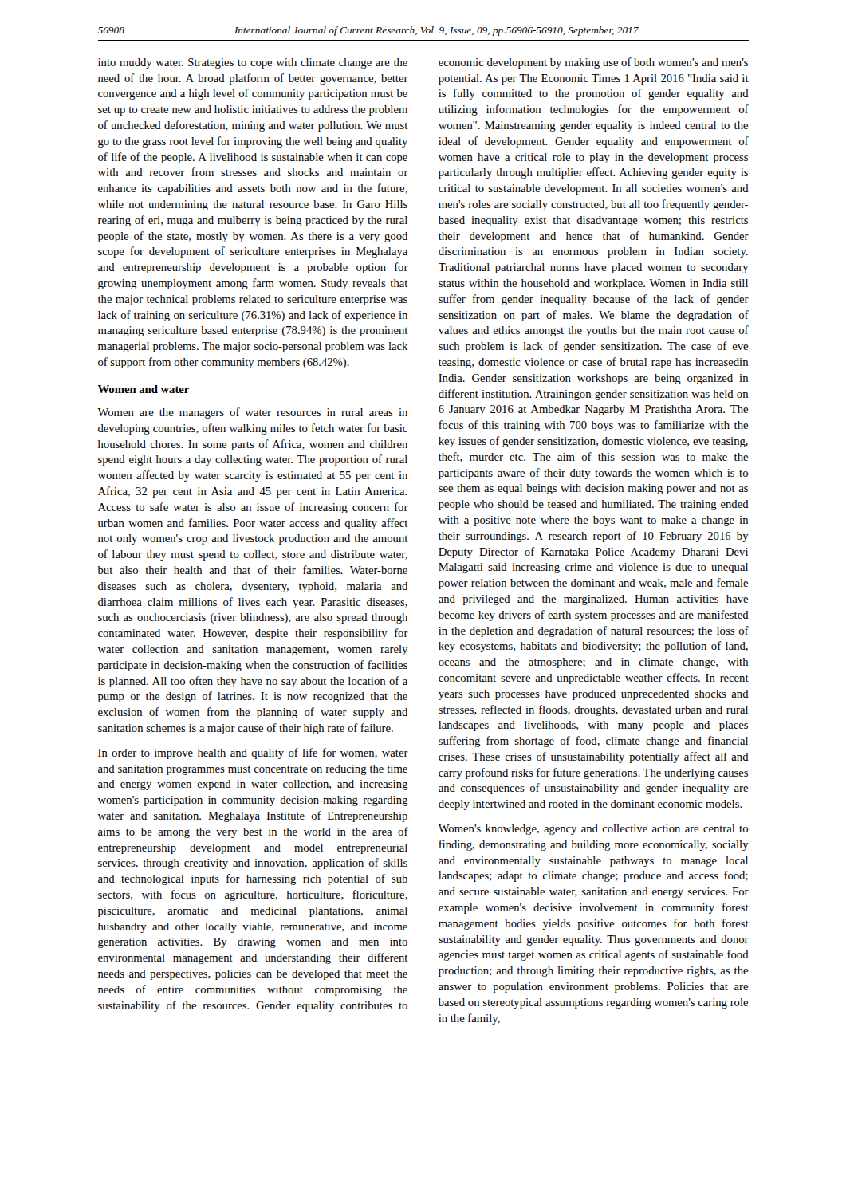56908 International Journal of Current Research, Vol. 9, Issue, 09, pp.56906-56910, September, 2017
into muddy water. Strategies to cope with climate change are the need of the hour. A broad platform of better governance, better convergence and a high level of community participation must be set up to create new and holistic initiatives to address the problem of unchecked deforestation, mining and water pollution. We must go to the grass root level for improving the well being and quality of life of the people. A livelihood is sustainable when it can cope with and recover from stresses and shocks and maintain or enhance its capabilities and assets both now and in the future, while not undermining the natural resource base. In Garo Hills rearing of eri, muga and mulberry is being practiced by the rural people of the state, mostly by women. As there is a very good scope for development of sericulture enterprises in Meghalaya and entrepreneurship development is a probable option for growing unemployment among farm women. Study reveals that the major technical problems related to sericulture enterprise was lack of training on sericulture (76.31%) and lack of experience in managing sericulture based enterprise (78.94%) is the prominent managerial problems. The major socio-personal problem was lack of support from other community members (68.42%).
Women and water
Women are the managers of water resources in rural areas in developing countries, often walking miles to fetch water for basic household chores. In some parts of Africa, women and children spend eight hours a day collecting water. The proportion of rural women affected by water scarcity is estimated at 55 per cent in Africa, 32 per cent in Asia and 45 per cent in Latin America. Access to safe water is also an issue of increasing concern for urban women and families. Poor water access and quality affect not only women's crop and livestock production and the amount of labour they must spend to collect, store and distribute water, but also their health and that of their families. Water-borne diseases such as cholera, dysentery, typhoid, malaria and diarrhoea claim millions of lives each year. Parasitic diseases, such as onchocerciasis (river blindness), are also spread through contaminated water. However, despite their responsibility for water collection and sanitation management, women rarely participate in decision-making when the construction of facilities is planned. All too often they have no say about the location of a pump or the design of latrines. It is now recognized that the exclusion of women from the planning of water supply and sanitation schemes is a major cause of their high rate of failure.
In order to improve health and quality of life for women, water and sanitation programmes must concentrate on reducing the time and energy women expend in water collection, and increasing women's participation in community decision-making regarding water and sanitation. Meghalaya Institute of Entrepreneurship aims to be among the very best in the world in the area of entrepreneurship development and model entrepreneurial services, through creativity and innovation, application of skills and technological inputs for harnessing rich potential of sub sectors, with focus on agriculture, horticulture, floriculture, pisciculture, aromatic and medicinal plantations, animal husbandry and other locally viable, remunerative, and income generation activities. By drawing women and men into environmental management and understanding their different needs and perspectives, policies can be developed that meet the needs of entire communities without compromising the sustainability of the resources. Gender equality contributes to economic development by making use of both women's and men's potential. As per The Economic Times 1 April 2016 "India said it is fully committed to the promotion of gender equality and utilizing information technologies for the empowerment of women". Mainstreaming gender equality is indeed central to the ideal of development. Gender equality and empowerment of women have a critical role to play in the development process particularly through multiplier effect. Achieving gender equity is critical to sustainable development. In all societies women's and men's roles are socially constructed, but all too frequently gender-based inequality exist that disadvantage women; this restricts their development and hence that of humankind. Gender discrimination is an enormous problem in Indian society. Traditional patriarchal norms have placed women to secondary status within the household and workplace. Women in India still suffer from gender inequality because of the lack of gender sensitization on part of males. We blame the degradation of values and ethics amongst the youths but the main root cause of such problem is lack of gender sensitization. The case of eve teasing, domestic violence or case of brutal rape has increasedin India. Gender sensitization workshops are being organized in different institution. Atrainingon gender sensitization was held on 6 January 2016 at Ambedkar Nagarby M Pratishtha Arora. The focus of this training with 700 boys was to familiarize with the key issues of gender sensitization, domestic violence, eve teasing, theft, murder etc. The aim of this session was to make the participants aware of their duty towards the women which is to see them as equal beings with decision making power and not as people who should be teased and humiliated. The training ended with a positive note where the boys want to make a change in their surroundings. A research report of 10 February 2016 by Deputy Director of Karnataka Police Academy Dharani Devi Malagatti said increasing crime and violence is due to unequal power relation between the dominant and weak, male and female and privileged and the marginalized. Human activities have become key drivers of earth system processes and are manifested in the depletion and degradation of natural resources; the loss of key ecosystems, habitats and biodiversity; the pollution of land, oceans and the atmosphere; and in climate change, with concomitant severe and unpredictable weather effects. In recent years such processes have produced unprecedented shocks and stresses, reflected in floods, droughts, devastated urban and rural landscapes and livelihoods, with many people and places suffering from shortage of food, climate change and financial crises. These crises of unsustainability potentially affect all and carry profound risks for future generations. The underlying causes and consequences of unsustainability and gender inequality are deeply intertwined and rooted in the dominant economic models.
Women's knowledge, agency and collective action are central to finding, demonstrating and building more economically, socially and environmentally sustainable pathways to manage local landscapes; adapt to climate change; produce and access food; and secure sustainable water, sanitation and energy services. For example women's decisive involvement in community forest management bodies yields positive outcomes for both forest sustainability and gender equality. Thus governments and donor agencies must target women as critical agents of sustainable food production; and through limiting their reproductive rights, as the answer to population environment problems. Policies that are based on stereotypical assumptions regarding women's caring role in the family,